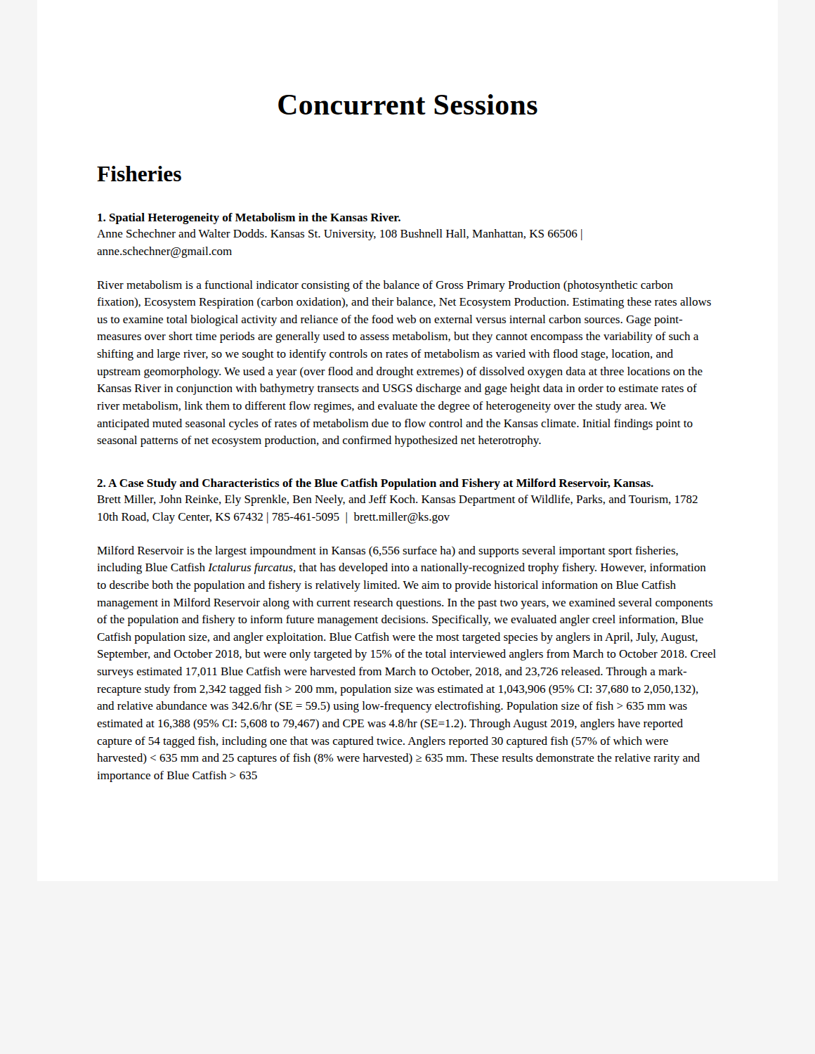Concurrent Sessions
Fisheries
1. Spatial Heterogeneity of Metabolism in the Kansas River.
Anne Schechner and Walter Dodds. Kansas St. University, 108 Bushnell Hall, Manhattan, KS 66506 | anne.schechner@gmail.com
River metabolism is a functional indicator consisting of the balance of Gross Primary Production (photosynthetic carbon fixation), Ecosystem Respiration (carbon oxidation), and their balance, Net Ecosystem Production. Estimating these rates allows us to examine total biological activity and reliance of the food web on external versus internal carbon sources. Gage point-measures over short time periods are generally used to assess metabolism, but they cannot encompass the variability of such a shifting and large river, so we sought to identify controls on rates of metabolism as varied with flood stage, location, and upstream geomorphology. We used a year (over flood and drought extremes) of dissolved oxygen data at three locations on the Kansas River in conjunction with bathymetry transects and USGS discharge and gage height data in order to estimate rates of river metabolism, link them to different flow regimes, and evaluate the degree of heterogeneity over the study area. We anticipated muted seasonal cycles of rates of metabolism due to flow control and the Kansas climate. Initial findings point to seasonal patterns of net ecosystem production, and confirmed hypothesized net heterotrophy.
2. A Case Study and Characteristics of the Blue Catfish Population and Fishery at Milford Reservoir, Kansas.
Brett Miller, John Reinke, Ely Sprenkle, Ben Neely, and Jeff Koch. Kansas Department of Wildlife, Parks, and Tourism, 1782 10th Road, Clay Center, KS 67432 | 785-461-5095 | brett.miller@ks.gov
Milford Reservoir is the largest impoundment in Kansas (6,556 surface ha) and supports several important sport fisheries, including Blue Catfish Ictalurus furcatus, that has developed into a nationally-recognized trophy fishery. However, information to describe both the population and fishery is relatively limited. We aim to provide historical information on Blue Catfish management in Milford Reservoir along with current research questions. In the past two years, we examined several components of the population and fishery to inform future management decisions. Specifically, we evaluated angler creel information, Blue Catfish population size, and angler exploitation. Blue Catfish were the most targeted species by anglers in April, July, August, September, and October 2018, but were only targeted by 15% of the total interviewed anglers from March to October 2018. Creel surveys estimated 17,011 Blue Catfish were harvested from March to October, 2018, and 23,726 released. Through a mark-recapture study from 2,342 tagged fish > 200 mm, population size was estimated at 1,043,906 (95% CI: 37,680 to 2,050,132), and relative abundance was 342.6/hr (SE = 59.5) using low-frequency electrofishing. Population size of fish > 635 mm was estimated at 16,388 (95% CI: 5,608 to 79,467) and CPE was 4.8/hr (SE=1.2). Through August 2019, anglers have reported capture of 54 tagged fish, including one that was captured twice. Anglers reported 30 captured fish (57% of which were harvested) < 635 mm and 25 captures of fish (8% were harvested) ≥ 635 mm. These results demonstrate the relative rarity and importance of Blue Catfish > 635